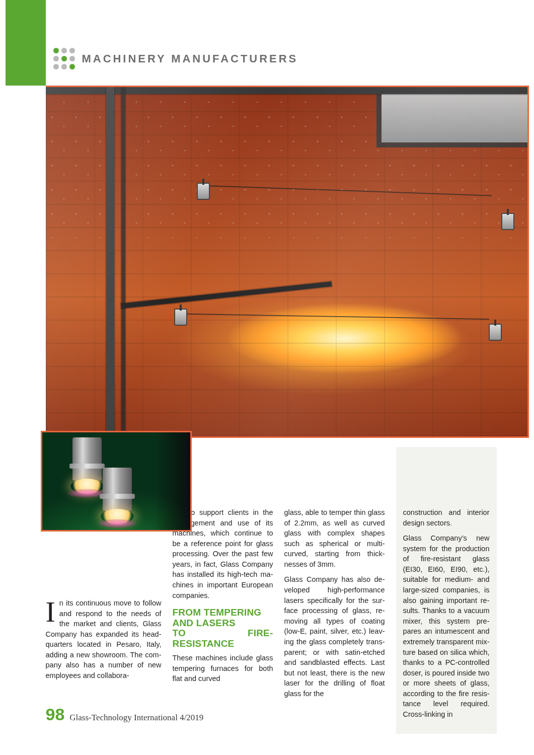Machinery Manufacturers
In its continuous move to follow and respond to the needs of the market and clients, Glass Company has expanded its headquarters located in Pesaro, Italy, adding a new showroom. The company also has a number of new employees and collabora-
tors to support clients in the management and use of its machines, which continue to be a reference point for glass processing. Over the past few years, in fact, Glass Company has installed its high-tech machines in important European companies.
From tempering
and lasers
to fire-resistance
These machines include glass tempering furnaces for both flat and curved
glass, able to temper thin glass of 2.2mm, as well as curved glass with complex shapes such as spherical or multi-curved, starting from thicknesses of 3mm.
Glass Company has also developed high-performance lasers specifically for the surface processing of glass, removing all types of coating (low-E, paint, silver, etc.) leaving the glass completely transparent; or with satin-etched and sandblasted effects. Last but not least, there is the new laser for the drilling of float glass for the
construction and interior design sectors.
Glass Company’s new system for the production of fire-resistant glass (EI30, EI60, EI90, etc.), suitable for medium- and large-sized companies, is also gaining important results. Thanks to a vacuum mixer, this system prepares an intumescent and extremely transparent mixture based on silica which, thanks to a PC-controlled doser, is poured inside two or more sheets of glass, according to the fire resistance level required. Cross-linking in
98 Glass-Technology International 4/2019